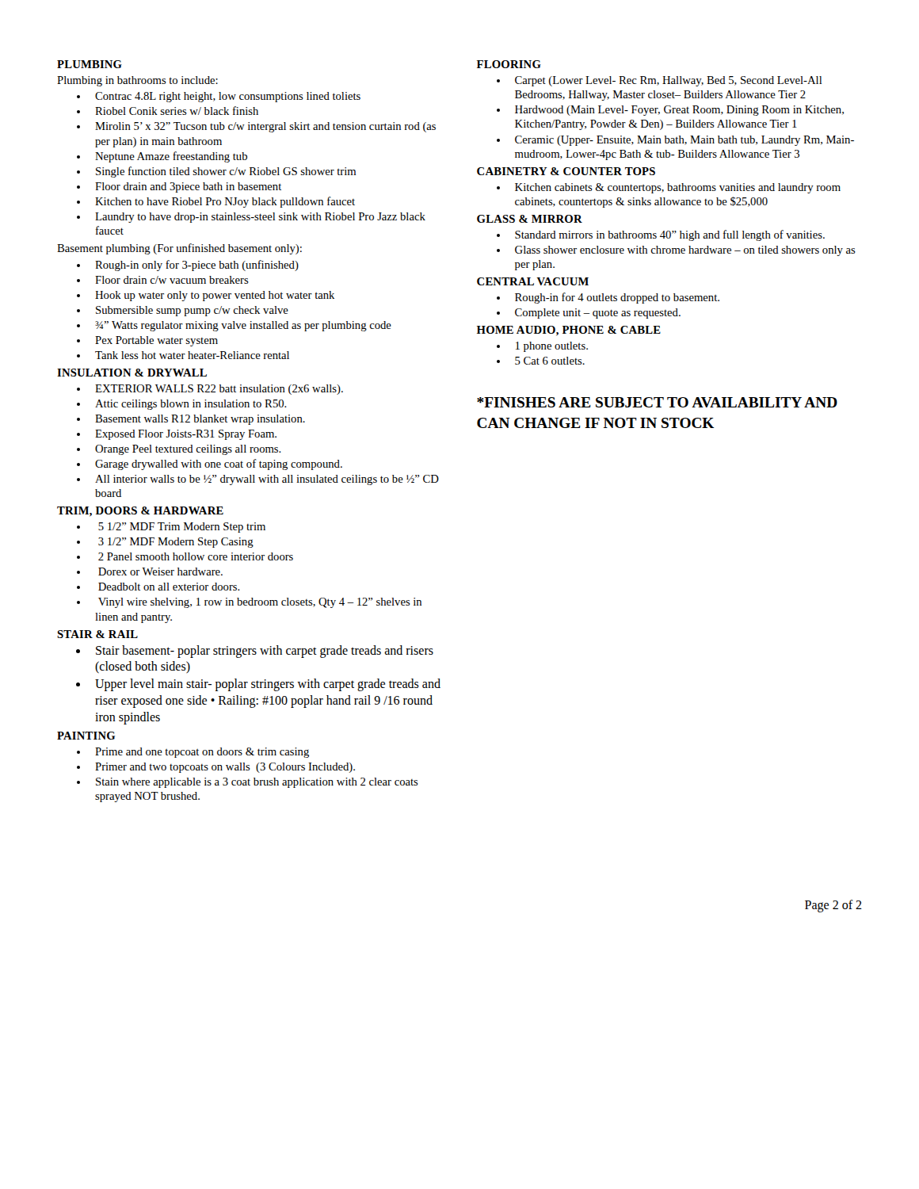PLUMBING
Plumbing in bathrooms to include:
Contrac 4.8L right height, low consumptions lined toliets
Riobel Conik series w/ black finish
Mirolin 5’ x 32” Tucson tub c/w intergral skirt and tension curtain rod (as per plan) in main bathroom
Neptune Amaze freestanding tub
Single function tiled shower c/w Riobel GS shower trim
Floor drain and 3piece bath in basement
Kitchen to have Riobel Pro NJoy black pulldown faucet
Laundry to have drop-in stainless-steel sink with Riobel Pro Jazz black faucet
Basement plumbing (For unfinished basement only):
Rough-in only for 3-piece bath (unfinished)
Floor drain c/w vacuum breakers
Hook up water only to power vented hot water tank
Submersible sump pump c/w check valve
¾” Watts regulator mixing valve installed as per plumbing code
Pex Portable water system
Tank less hot water heater-Reliance rental
INSULATION & DRYWALL
EXTERIOR WALLS R22 batt insulation (2x6 walls).
Attic ceilings blown in insulation to R50.
Basement walls R12 blanket wrap insulation.
Exposed Floor Joists-R31 Spray Foam.
Orange Peel textured ceilings all rooms.
Garage drywalled with one coat of taping compound.
All interior walls to be ½” drywall with all insulated ceilings to be ½” CD board
TRIM, DOORS & HARDWARE
5 1/2” MDF Trim Modern Step trim
3 1/2” MDF Modern Step Casing
2 Panel smooth hollow core interior doors
Dorex or Weiser hardware.
Deadbolt on all exterior doors.
Vinyl wire shelving, 1 row in bedroom closets, Qty 4 – 12” shelves in linen and pantry.
STAIR & RAIL
Stair basement- poplar stringers with carpet grade treads and risers (closed both sides)
Upper level main stair- poplar stringers with carpet grade treads and riser exposed one side • Railing: #100 poplar hand rail 9 /16 round iron spindles
PAINTING
Prime and one topcoat on doors & trim casing
Primer and two topcoats on walls (3 Colours Included).
Stain where applicable is a 3 coat brush application with 2 clear coats sprayed NOT brushed.
FLOORING
Carpet (Lower Level- Rec Rm, Hallway, Bed 5, Second Level-All Bedrooms, Hallway, Master closet– Builders Allowance Tier 2
Hardwood (Main Level- Foyer, Great Room, Dining Room in Kitchen, Kitchen/Pantry, Powder & Den) – Builders Allowance Tier 1
Ceramic (Upper- Ensuite, Main bath, Main bath tub, Laundry Rm, Main-mudroom, Lower-4pc Bath & tub- Builders Allowance Tier 3
CABINETRY & COUNTER TOPS
Kitchen cabinets & countertops, bathrooms vanities and laundry room cabinets, countertops & sinks allowance to be $25,000
GLASS & MIRROR
Standard mirrors in bathrooms 40” high and full length of vanities.
Glass shower enclosure with chrome hardware – on tiled showers only as per plan.
CENTRAL VACUUM
Rough-in for 4 outlets dropped to basement.
Complete unit – quote as requested.
HOME AUDIO, PHONE & CABLE
1 phone outlets.
5 Cat 6 outlets.
*FINISHES ARE SUBJECT TO AVAILABILITY AND CAN CHANGE IF NOT IN STOCK
Page 2 of 2